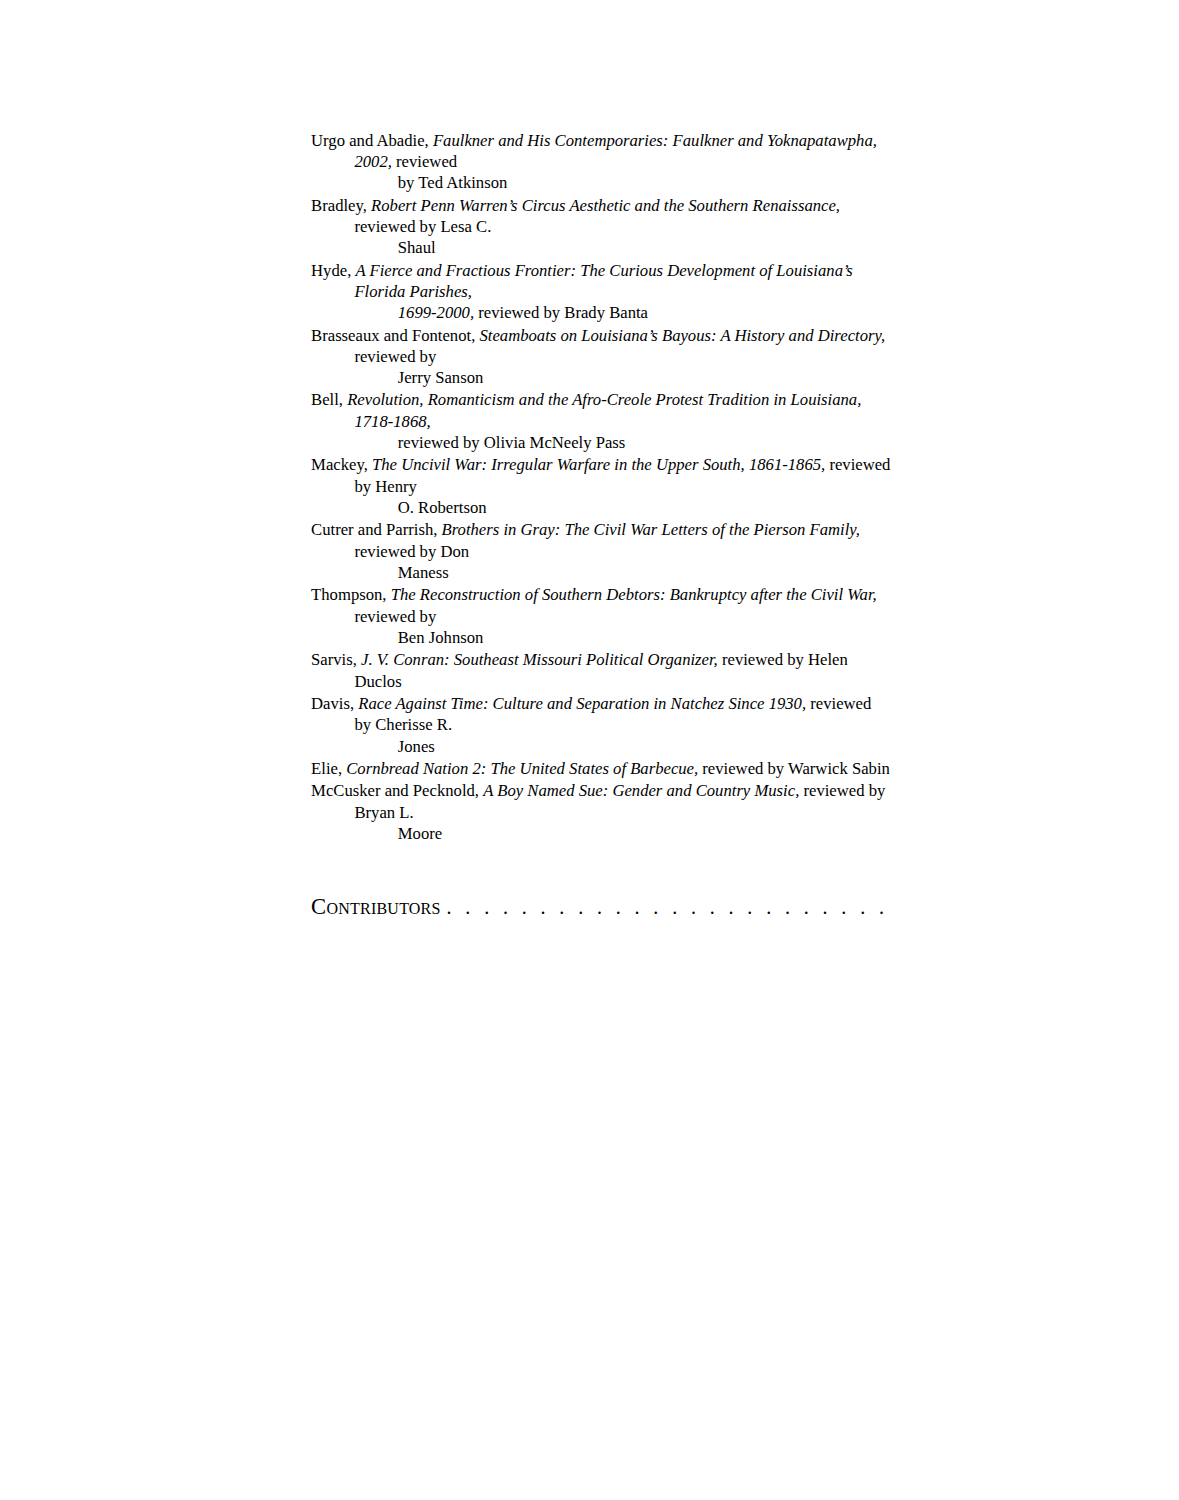Urgo and Abadie, Faulkner and His Contemporaries: Faulkner and Yoknapatawpha, 2002, reviewed by Ted Atkinson
Bradley, Robert Penn Warren’s Circus Aesthetic and the Southern Renaissance, reviewed by Lesa C. Shaul
Hyde, A Fierce and Fractious Frontier: The Curious Development of Louisiana’s Florida Parishes, 1699-2000, reviewed by Brady Banta
Brasseaux and Fontenot, Steamboats on Louisiana’s Bayous: A History and Directory, reviewed by Jerry Sanson
Bell, Revolution, Romanticism and the Afro-Creole Protest Tradition in Louisiana, 1718-1868, reviewed by Olivia McNeely Pass
Mackey, The Uncivil War: Irregular Warfare in the Upper South, 1861-1865, reviewed by Henry O. Robertson
Cutrer and Parrish, Brothers in Gray: The Civil War Letters of the Pierson Family, reviewed by Don Maness
Thompson, The Reconstruction of Southern Debtors: Bankruptcy after the Civil War, reviewed by Ben Johnson
Sarvis, J. V. Conran: Southeast Missouri Political Organizer, reviewed by Helen Duclos
Davis, Race Against Time: Culture and Separation in Natchez Since 1930, reviewed by Cherisse R. Jones
Elie, Cornbread Nation 2: The United States of Barbecue, reviewed by Warwick Sabin
McCusker and Pecknold, A Boy Named Sue: Gender and Country Music, reviewed by Bryan L. Moore
Contributors . . . . . . . . . . . . . . . . . . . . . . . . . . . . . . . . . . . . . . . . . . . . . . . . . . . . . . . . . . . . 67